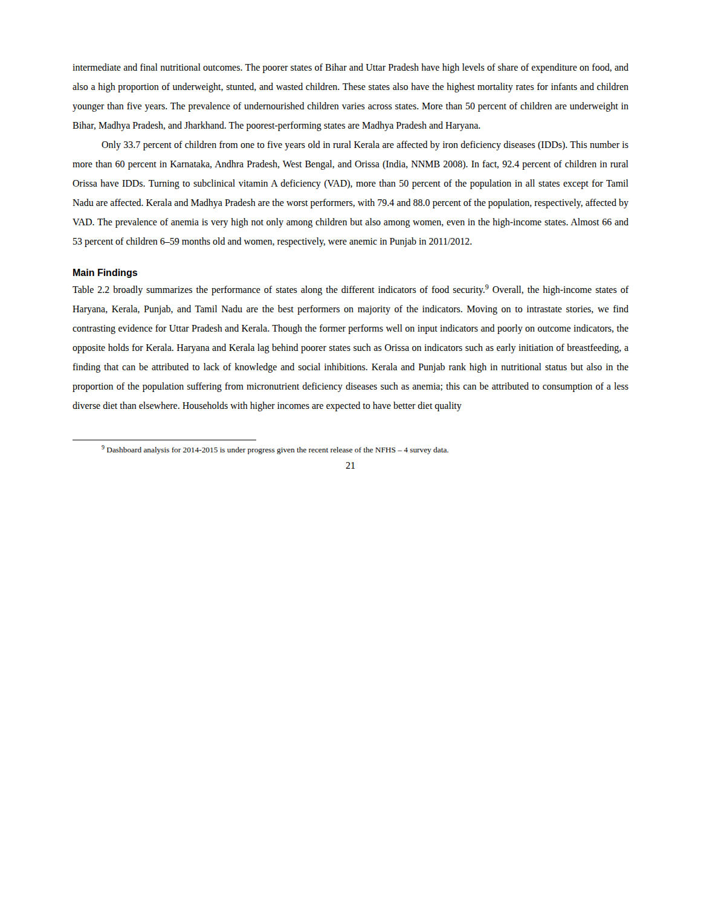intermediate and final nutritional outcomes. The poorer states of Bihar and Uttar Pradesh have high levels of share of expenditure on food, and also a high proportion of underweight, stunted, and wasted children. These states also have the highest mortality rates for infants and children younger than five years. The prevalence of undernourished children varies across states. More than 50 percent of children are underweight in Bihar, Madhya Pradesh, and Jharkhand. The poorest-performing states are Madhya Pradesh and Haryana.
Only 33.7 percent of children from one to five years old in rural Kerala are affected by iron deficiency diseases (IDDs). This number is more than 60 percent in Karnataka, Andhra Pradesh, West Bengal, and Orissa (India, NNMB 2008). In fact, 92.4 percent of children in rural Orissa have IDDs. Turning to subclinical vitamin A deficiency (VAD), more than 50 percent of the population in all states except for Tamil Nadu are affected. Kerala and Madhya Pradesh are the worst performers, with 79.4 and 88.0 percent of the population, respectively, affected by VAD. The prevalence of anemia is very high not only among children but also among women, even in the high-income states. Almost 66 and 53 percent of children 6–59 months old and women, respectively, were anemic in Punjab in 2011/2012.
Main Findings
Table 2.2 broadly summarizes the performance of states along the different indicators of food security.9 Overall, the high-income states of Haryana, Kerala, Punjab, and Tamil Nadu are the best performers on majority of the indicators. Moving on to intrastate stories, we find contrasting evidence for Uttar Pradesh and Kerala. Though the former performs well on input indicators and poorly on outcome indicators, the opposite holds for Kerala. Haryana and Kerala lag behind poorer states such as Orissa on indicators such as early initiation of breastfeeding, a finding that can be attributed to lack of knowledge and social inhibitions. Kerala and Punjab rank high in nutritional status but also in the proportion of the population suffering from micronutrient deficiency diseases such as anemia; this can be attributed to consumption of a less diverse diet than elsewhere. Households with higher incomes are expected to have better diet quality
9 Dashboard analysis for 2014-2015 is under progress given the recent release of the NFHS – 4 survey data.
21